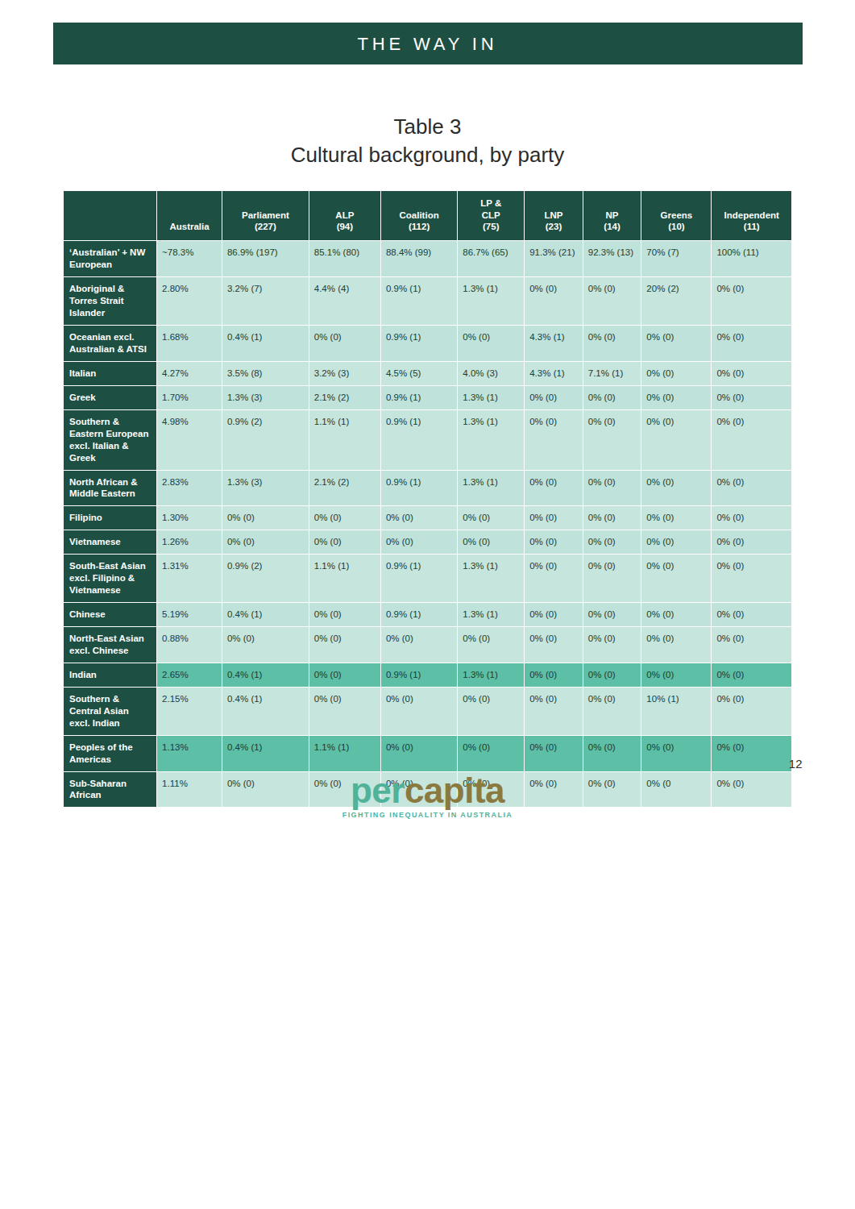THE WAY IN
Table 3 Cultural background, by party
| | Australia | Parliament (227) | ALP (94) | Coalition (112) | LP & CLP (75) | LNP (23) | NP (14) | Greens (10) | Independent (11) |
| --- | --- | --- | --- | --- | --- | --- | --- | --- | --- |
| ‘Australian’ + NW European | ~78.3% | 86.9% (197) | 85.1% (80) | 88.4% (99) | 86.7% (65) | 91.3% (21) | 92.3% (13) | 70% (7) | 100% (11) |
| Aboriginal & Torres Strait Islander | 2.80% | 3.2% (7) | 4.4% (4) | 0.9% (1) | 1.3% (1) | 0% (0) | 0% (0) | 20% (2) | 0% (0) |
| Oceanian excl. Australian & ATSI | 1.68% | 0.4% (1) | 0% (0) | 0.9% (1) | 0% (0) | 4.3% (1) | 0% (0) | 0% (0) | 0% (0) |
| Italian | 4.27% | 3.5% (8) | 3.2% (3) | 4.5% (5) | 4.0% (3) | 4.3% (1) | 7.1% (1) | 0% (0) | 0% (0) |
| Greek | 1.70% | 1.3% (3) | 2.1% (2) | 0.9% (1) | 1.3% (1) | 0% (0) | 0% (0) | 0% (0) | 0% (0) |
| Southern & Eastern European excl. Italian & Greek | 4.98% | 0.9% (2) | 1.1% (1) | 0.9% (1) | 1.3% (1) | 0% (0) | 0% (0) | 0% (0) | 0% (0) |
| North African & Middle Eastern | 2.83% | 1.3% (3) | 2.1% (2) | 0.9% (1) | 1.3% (1) | 0% (0) | 0% (0) | 0% (0) | 0% (0) |
| Filipino | 1.30% | 0% (0) | 0% (0) | 0% (0) | 0% (0) | 0% (0) | 0% (0) | 0% (0) | 0% (0) |
| Vietnamese | 1.26% | 0% (0) | 0% (0) | 0% (0) | 0% (0) | 0% (0) | 0% (0) | 0% (0) | 0% (0) |
| South-East Asian excl. Filipino & Vietnamese | 1.31% | 0.9% (2) | 1.1% (1) | 0.9% (1) | 1.3% (1) | 0% (0) | 0% (0) | 0% (0) | 0% (0) |
| Chinese | 5.19% | 0.4% (1) | 0% (0) | 0.9% (1) | 1.3% (1) | 0% (0) | 0% (0) | 0% (0) | 0% (0) |
| North-East Asian excl. Chinese | 0.88% | 0% (0) | 0% (0) | 0% (0) | 0% (0) | 0% (0) | 0% (0) | 0% (0) | 0% (0) |
| Indian | 2.65% | 0.4% (1) | 0% (0) | 0.9% (1) | 1.3% (1) | 0% (0) | 0% (0) | 0% (0) | 0% (0) |
| Southern & Central Asian excl. Indian | 2.15% | 0.4% (1) | 0% (0) | 0% (0) | 0% (0) | 0% (0) | 0% (0) | 10% (1) | 0% (0) |
| Peoples of the Americas | 1.13% | 0.4% (1) | 1.1% (1) | 0% (0) | 0% (0) | 0% (0) | 0% (0) | 0% (0) | 0% (0) |
| Sub-Saharan African | 1.11% | 0% (0) | 0% (0) | 0% (0) | 0% (0) | 0% (0) | 0% (0) | 0% (0 | 0% (0) |
12
per capita
FIGHTING INEQUALITY IN AUSTRALIA